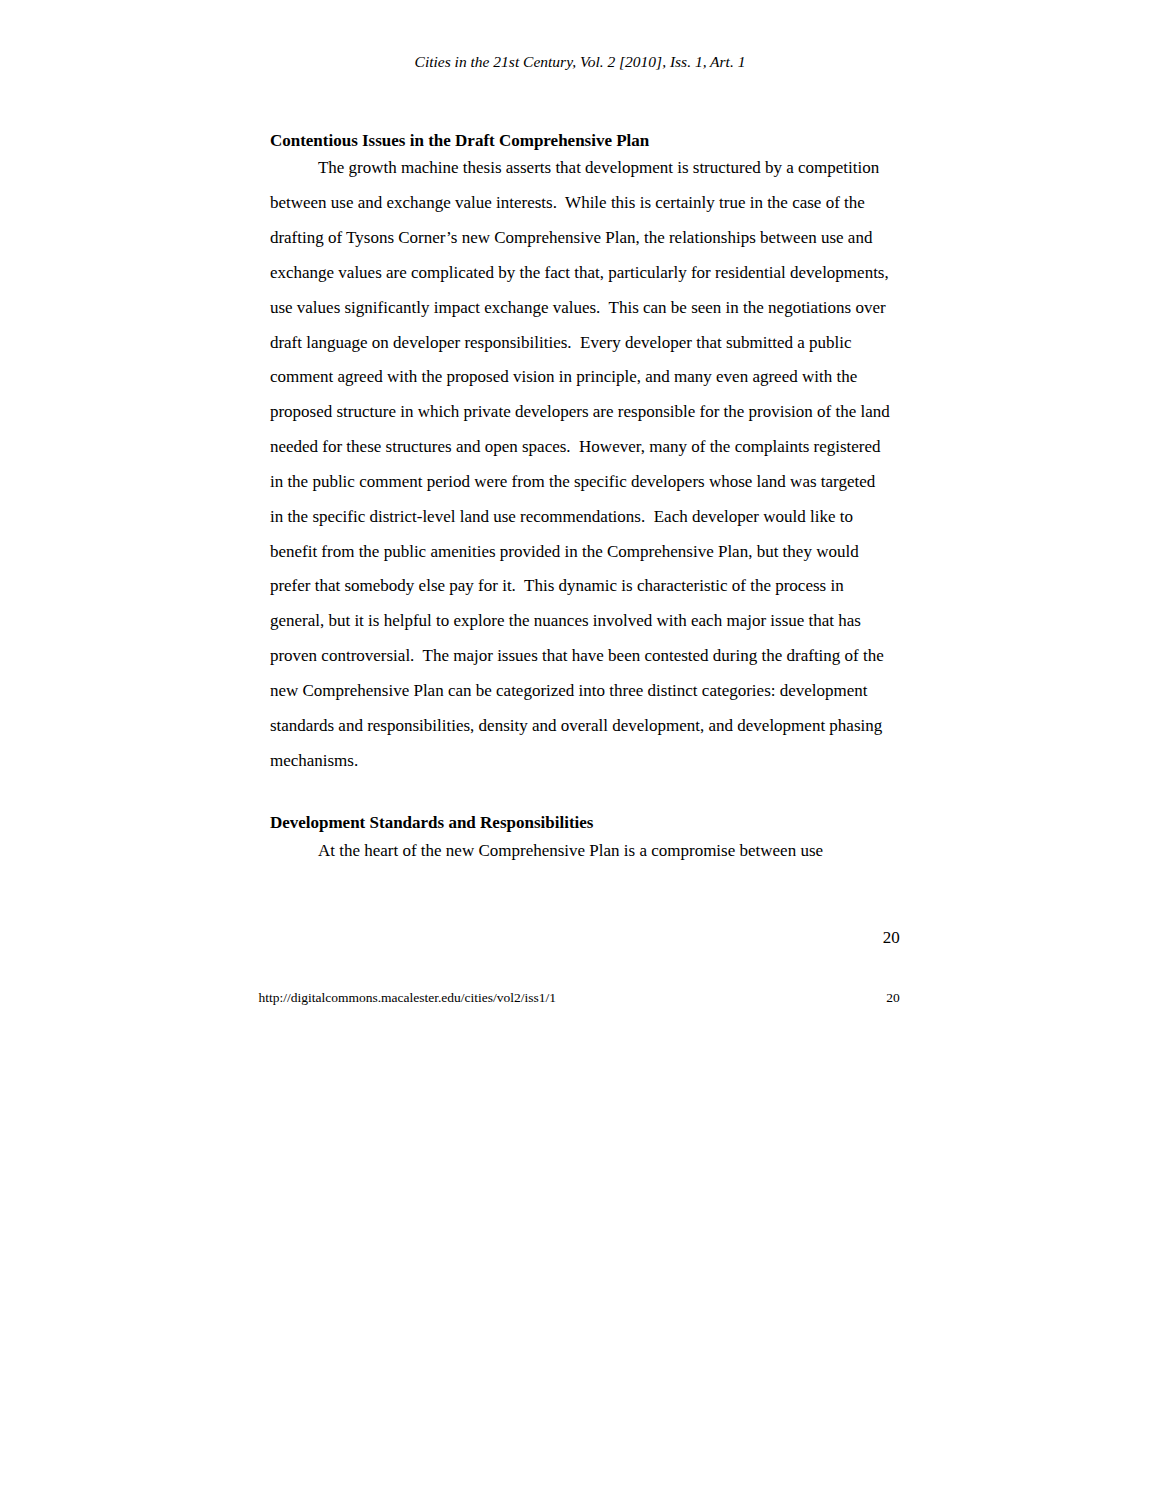Cities in the 21st Century, Vol. 2 [2010], Iss. 1, Art. 1
Contentious Issues in the Draft Comprehensive Plan
The growth machine thesis asserts that development is structured by a competition between use and exchange value interests. While this is certainly true in the case of the drafting of Tysons Corner’s new Comprehensive Plan, the relationships between use and exchange values are complicated by the fact that, particularly for residential developments, use values significantly impact exchange values. This can be seen in the negotiations over draft language on developer responsibilities. Every developer that submitted a public comment agreed with the proposed vision in principle, and many even agreed with the proposed structure in which private developers are responsible for the provision of the land needed for these structures and open spaces. However, many of the complaints registered in the public comment period were from the specific developers whose land was targeted in the specific district-level land use recommendations. Each developer would like to benefit from the public amenities provided in the Comprehensive Plan, but they would prefer that somebody else pay for it. This dynamic is characteristic of the process in general, but it is helpful to explore the nuances involved with each major issue that has proven controversial. The major issues that have been contested during the drafting of the new Comprehensive Plan can be categorized into three distinct categories: development standards and responsibilities, density and overall development, and development phasing mechanisms.
Development Standards and Responsibilities
At the heart of the new Comprehensive Plan is a compromise between use
20
http://digitalcommons.macalester.edu/cities/vol2/iss1/1
20